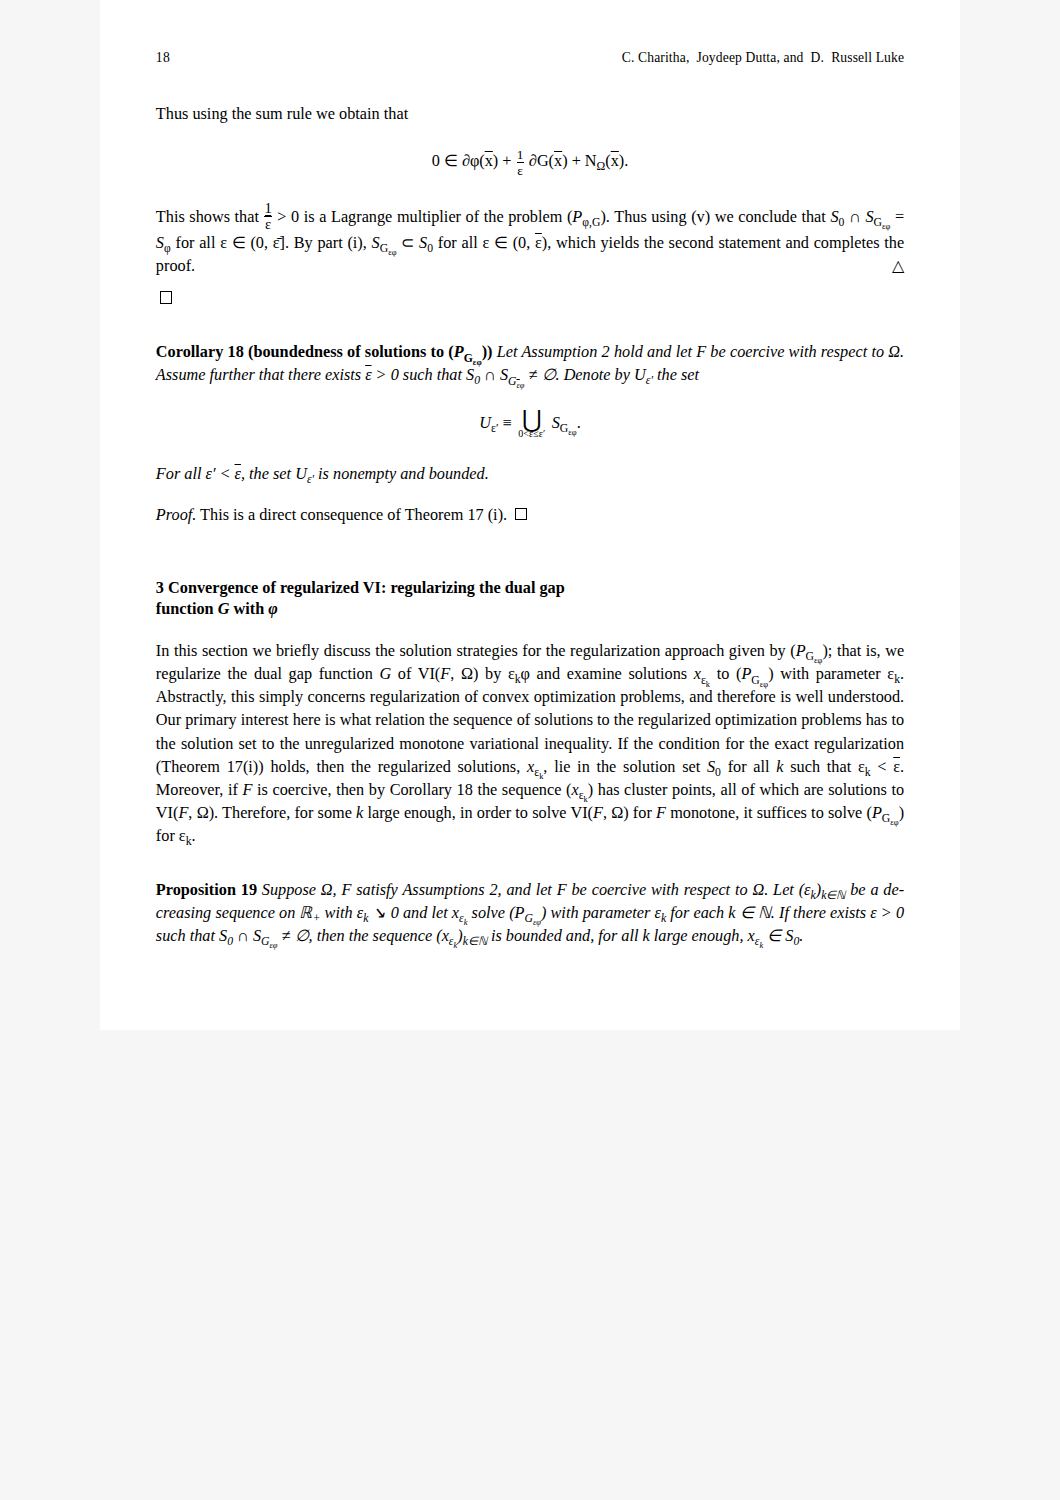18 C. Charitha, Joydeep Dutta, and D. Russell Luke
Thus using the sum rule we obtain that
0 ∈ ∂φ(x) + 1 ε ∂G(x) + NΩ(x).
This shows that 1 ε > 0 is a Lagrange multiplier of the problem (Pφ,G). Thus using (v) we conclude that S0 ∩ SGεφ = Sφ for all ε ∈ (0, ε̄]. By part (i), SGεφ ⊂ S0 for all ε ∈ (0, ε), which yields the second statement and completes the proof. △
Corollary 18 (boundedness of solutions to (PGεφ)) Let Assumption 2 hold and let F be coercive with respect to Ω. Assume further that there exists ε > 0 such that S0 ∩ SGεφ ≠ ∅. Denote by Uε′ the set
Uε′ ≡ ⋃0<ε≤ε′ SGεφ.
For all ε′ < ε, the set Uε′ is nonempty and bounded.
Proof. This is a direct consequence of Theorem 17 (i).
3 Convergence of regularized VI: regularizing the dual gap
function G with φ
In this section we briefly discuss the solution strategies for the regularization approach given by (PGεφ); that is, we regularize the dual gap function G of VI(F, Ω) by εkφ and examine solutions xεk to (PGεφ) with parameter εk. Abstractly, this simply concerns regularization of convex optimization problems, and therefore is well understood. Our primary interest here is what relation the sequence of solutions to the regularized optimization problems has to the solution set to the unregularized monotone variational inequality. If the condition for the exact regularization (Theorem 17(i)) holds, then the regularized solutions, xεk, lie in the solution set S0 for all k such that εk < ε. Moreover, if F is coercive, then by Corollary 18 the sequence (xεk) has cluster points, all of which are solutions to VI(F, Ω). Therefore, for some k large enough, in order to solve VI(F, Ω) for F monotone, it suffices to solve (PGεφ) for εk.
Proposition 19 Suppose Ω, F satisfy Assumptions 2, and let F be coercive with respect to Ω. Let (εk)k∈ℕ be a decreasing sequence on ℝ+ with εk ↘ 0 and let xεk solve (PGεφ) with parameter εk for each k ∈ ℕ. If there exists ε > 0 such that S0 ∩ SGεφ ≠ ∅, then the sequence (xεk)k∈ℕ is bounded and, for all k large enough, xεk ∈ S0.